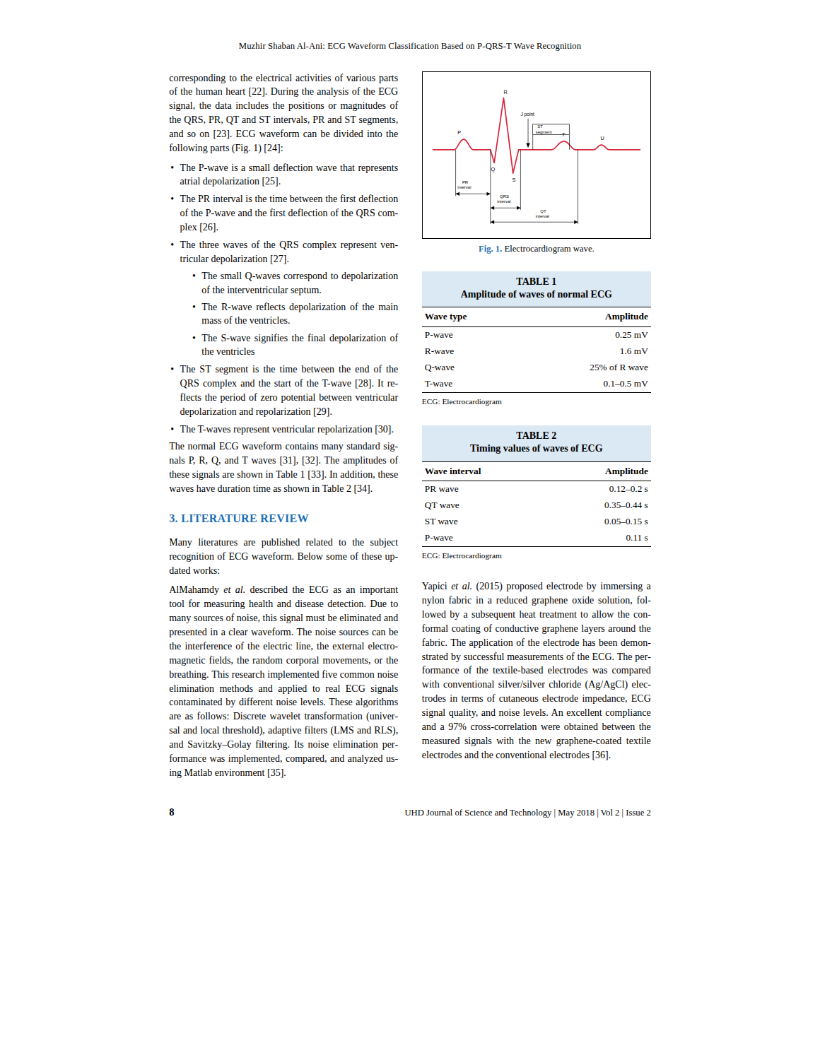Muzhir Shaban Al-Ani: ECG Waveform Classification Based on P-QRS-T Wave Recognition
corresponding to the electrical activities of various parts of the human heart [22]. During the analysis of the ECG signal, the data includes the positions or magnitudes of the QRS, PR, QT and ST intervals, PR and ST segments, and so on [23]. ECG waveform can be divided into the following parts (Fig. 1) [24]:
The P-wave is a small deflection wave that represents atrial depolarization [25].
The PR interval is the time between the first deflection of the P-wave and the first deflection of the QRS complex [26].
The three waves of the QRS complex represent ventricular depolarization [27].
The small Q-waves correspond to depolarization of the interventricular septum.
The R-wave reflects depolarization of the main mass of the ventricles.
The S-wave signifies the final depolarization of the ventricles
The ST segment is the time between the end of the QRS complex and the start of the T-wave [28]. It reflects the period of zero potential between ventricular depolarization and repolarization [29].
The T-waves represent ventricular repolarization [30].
The normal ECG waveform contains many standard signals P, R, Q, and T waves [31], [32]. The amplitudes of these signals are shown in Table 1 [33]. In addition, these waves have duration time as shown in Table 2 [34].
3. LITERATURE REVIEW
Many literatures are published related to the subject recognition of ECG waveform. Below some of these updated works:
AlMahamdy et al. described the ECG as an important tool for measuring health and disease detection. Due to many sources of noise, this signal must be eliminated and presented in a clear waveform. The noise sources can be the interference of the electric line, the external electromagnetic fields, the random corporal movements, or the breathing. This research implemented five common noise elimination methods and applied to real ECG signals contaminated by different noise levels. These algorithms are as follows: Discrete wavelet transformation (universal and local threshold), adaptive filters (LMS and RLS), and Savitzky–Golay filtering. Its noise elimination performance was implemented, compared, and analyzed using Matlab environment [35].
P R Q S T U J point ST segment PR interval QRS interval QT interval
Fig. 1. Electrocardiogram wave.
TABLE 1 Amplitude of waves of normal ECG
| Wave type | Amplitude |
| --- | --- |
| P-wave | 0.25 mV |
| R-wave | 1.6 mV |
| Q-wave | 25% of R wave |
| T-wave | 0.1–0.5 mV |
ECG: Electrocardiogram
TABLE 2 Timing values of waves of ECG
| Wave interval | Amplitude |
| --- | --- |
| PR wave | 0.12–0.2 s |
| QT wave | 0.35–0.44 s |
| ST wave | 0.05–0.15 s |
| P-wave | 0.11 s |
ECG: Electrocardiogram
Yapici et al. (2015) proposed electrode by immersing a nylon fabric in a reduced graphene oxide solution, followed by a subsequent heat treatment to allow the conformal coating of conductive graphene layers around the fabric. The application of the electrode has been demonstrated by successful measurements of the ECG. The performance of the textile-based electrodes was compared with conventional silver/silver chloride (Ag/AgCl) electrodes in terms of cutaneous electrode impedance, ECG signal quality, and noise levels. An excellent compliance and a 97% cross-correlation were obtained between the measured signals with the new graphene-coated textile electrodes and the conventional electrodes [36].
8
UHD Journal of Science and Technology | May 2018 | Vol 2 | Issue 2